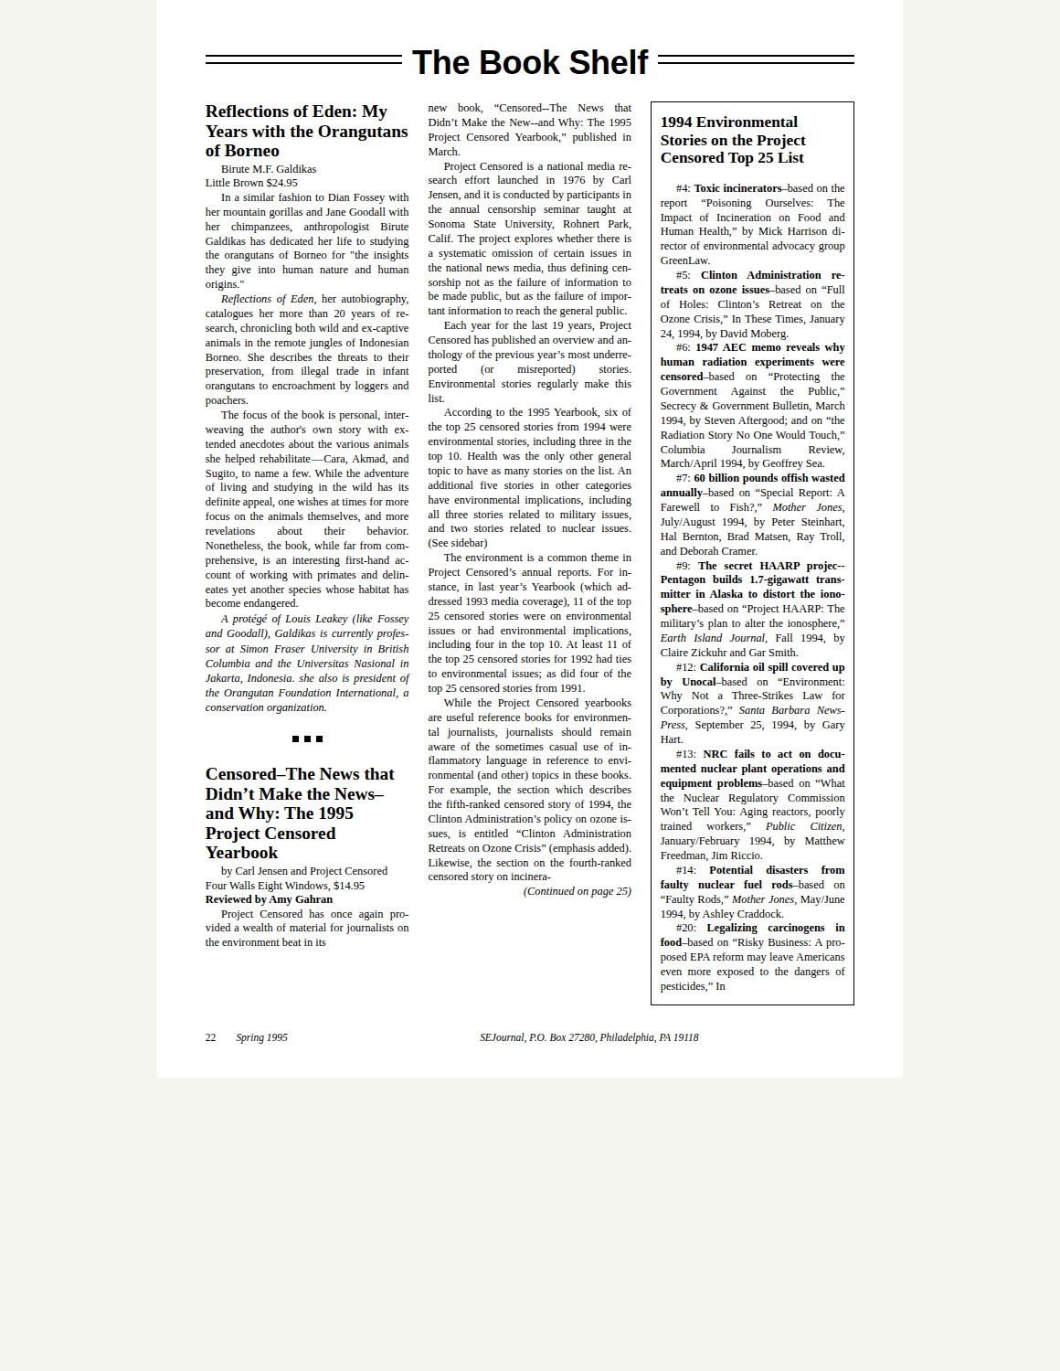The Book Shelf
Reflections of Eden: My Years with the Orangutans of Borneo
Birute M.F. Galdikas
Little Brown $24.95
In a similar fashion to Dian Fossey with her mountain gorillas and Jane Goodall with her chimpanzees, anthropologist Birute Galdikas has dedicated her life to studying the orangutans of Borneo for "the insights they give into human nature and human origins."
Reflections of Eden, her autobiography, catalogues her more than 20 years of research, chronicling both wild and ex-captive animals in the remote jungles of Indonesian Borneo. She describes the threats to their preservation, from illegal trade in infant orangutans to encroachment by loggers and poachers.
The focus of the book is personal, interweaving the author's own story with extended anecdotes about the various animals she helped rehabilitate — Cara, Akmad, and Sugito, to name a few. While the adventure of living and studying in the wild has its definite appeal, one wishes at times for more focus on the animals themselves, and more revelations about their behavior. Nonetheless, the book, while far from comprehensive, is an interesting first-hand account of working with primates and delineates yet another species whose habitat has become endangered.
A protégé of Louis Leakey (like Fossey and Goodall), Galdikas is currently professor at Simon Fraser University in British Columbia and the Universitas Nasional in Jakarta, Indonesia. she also is president of the Orangutan Foundation International, a conservation organization.
Censored–The News that Didn’t Make the News–and Why: The 1995 Project Censored Yearbook
by Carl Jensen and Project Censored
Four Walls Eight Windows, $14.95
Reviewed by Amy Gahran
Project Censored has once again provided a wealth of material for journalists on the environment beat in its
new book, “Censored--The News that Didn’t Make the New--and Why: The 1995 Project Censored Yearbook,” published in March.
Project Censored is a national media research effort launched in 1976 by Carl Jensen, and it is conducted by participants in the annual censorship seminar taught at Sonoma State University, Rohnert Park, Calif. The project explores whether there is a systematic omission of certain issues in the national news media, thus defining censorship not as the failure of information to be made public, but as the failure of important information to reach the general public.
Each year for the last 19 years, Project Censored has published an overview and anthology of the previous year’s most underreported (or misreported) stories. Environmental stories regularly make this list.
According to the 1995 Yearbook, six of the top 25 censored stories from 1994 were environmental stories, including three in the top 10. Health was the only other general topic to have as many stories on the list. An additional five stories in other categories have environmental implications, including all three stories related to military issues, and two stories related to nuclear issues. (See sidebar)
The environment is a common theme in Project Censored’s annual reports. For instance, in last year’s Yearbook (which addressed 1993 media coverage), 11 of the top 25 censored stories were on environmental issues or had environmental implications, including four in the top 10. At least 11 of the top 25 censored stories for 1992 had ties to environmental issues; as did four of the top 25 censored stories from 1991.
While the Project Censored yearbooks are useful reference books for environmental journalists, journalists should remain aware of the sometimes casual use of inflammatory language in reference to environmental (and other) topics in these books. For example, the section which describes the fifth-ranked censored story of 1994, the Clinton Administration’s policy on ozone issues, is entitled “Clinton Administration Retreats on Ozone Crisis” (emphasis added). Likewise, the section on the fourth-ranked censored story on incinera-
(Continued on page 25)
1994 Environmental Stories on the Project Censored Top 25 List
#4: Toxic incinerators–based on the report “Poisoning Ourselves: The Impact of Incineration on Food and Human Health,” by Mick Harrison director of environmental advocacy group GreenLaw.
#5: Clinton Administration retreats on ozone issues–based on “Full of Holes: Clinton’s Retreat on the Ozone Crisis,” In These Times, January 24, 1994, by David Moberg.
#6: 1947 AEC memo reveals why human radiation experiments were censored–based on “Protecting the Government Against the Public,” Secrecy & Government Bulletin, March 1994, by Steven Aftergood; and on “the Radiation Story No One Would Touch,” Columbia Journalism Review, March/April 1994, by Geoffrey Sea.
#7: 60 billion pounds offish wasted annually–based on “Special Report: A Farewell to Fish?,” Mother Jones, July/August 1994, by Peter Steinhart, Hal Bernton, Brad Matsen, Ray Troll, and Deborah Cramer.
#9: The secret HAARP projec--Pentagon builds 1.7-gigawatt transmitter in Alaska to distort the ionosphere–based on “Project HAARP: The military’s plan to alter the ionosphere,” Earth Island Journal, Fall 1994, by Claire Zickuhr and Gar Smith.
#12: California oil spill covered up by Unocal–based on “Environment: Why Not a Three-Strikes Law for Corporations?,” Santa Barbara News-Press, September 25, 1994, by Gary Hart.
#13: NRC fails to act on documented nuclear plant operations and equipment problems–based on “What the Nuclear Regulatory Commission Won’t Tell You: Aging reactors, poorly trained workers,” Public Citizen, January/February 1994, by Matthew Freedman, Jim Riccio.
#14: Potential disasters from faulty nuclear fuel rods–based on “Faulty Rods,” Mother Jones, May/June 1994, by Ashley Craddock.
#20: Legalizing carcinogens in food–based on “Risky Business: A proposed EPA reform may leave Americans even more exposed to the dangers of pesticides,” In
22
Spring 1995
SEJournal, P.O. Box 27280, Philadelphia, PA 19118